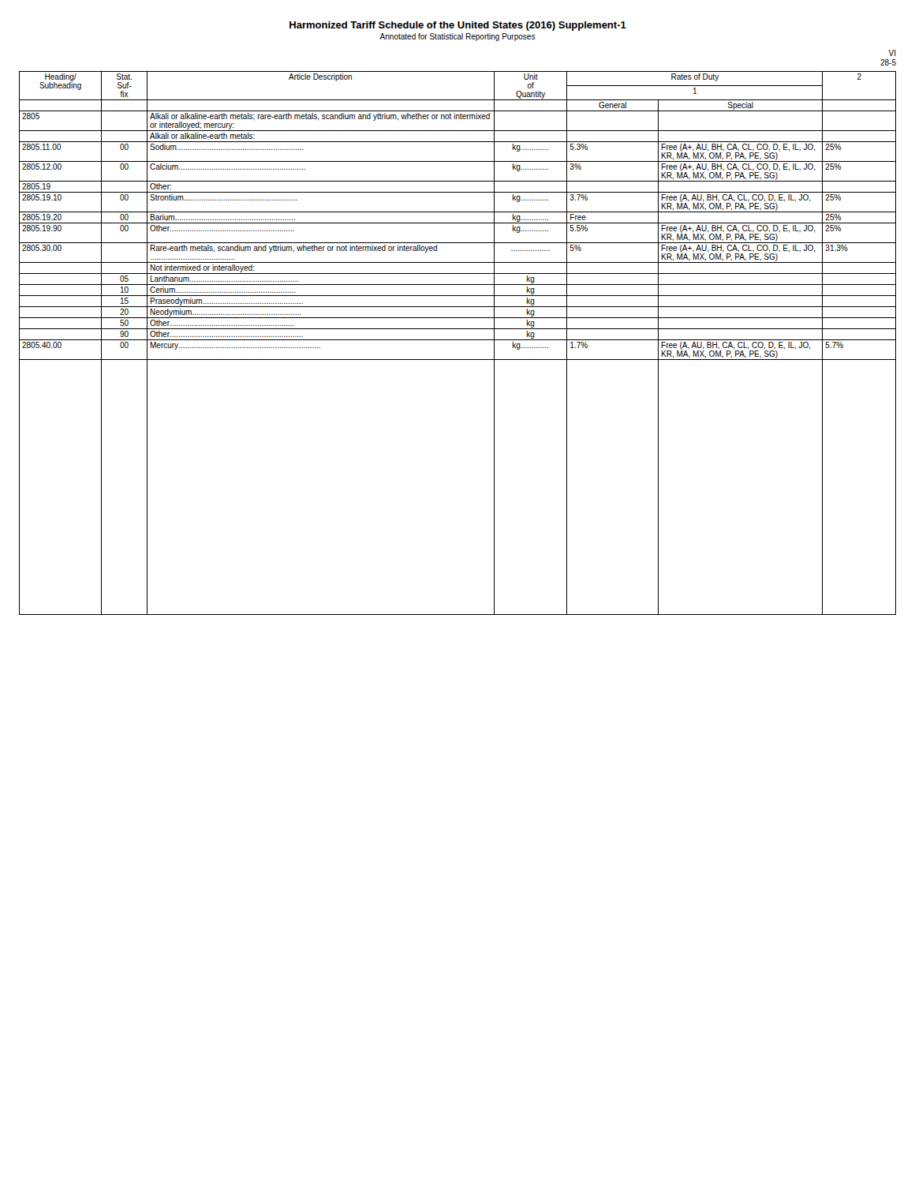Harmonized Tariff Schedule of the United States (2016) Supplement-1
Annotated for Statistical Reporting Purposes
VI
28-5
| Heading/ Subheading | Stat. Suf- fix | Article Description | Unit of Quantity | Rates of Duty | 2 |
| --- | --- | --- | --- | --- | --- |
| 1 |
| | | | | General | Special | |
| 2805 | | Alkali or alkaline-earth metals; rare-earth metals, scandium and yttrium, whether or not intermixed or interalloyed; mercury: | | | | |
| | | Alkali or alkaline-earth metals: | | | | |
| 2805.11.00 | 00 | Sodium .......................................................... | kg ............. | 5.3% | Free (A+, AU, BH, CA, CL, CO, D, E, IL, JO, KR, MA, MX, OM, P, PA, PE, SG) | 25% |
| 2805.12.00 | 00 | Calcium .......................................................... | kg ............. | 3% | Free (A+, AU, BH, CA, CL, CO, D, E, IL, JO, KR, MA, MX, OM, P, PA, PE, SG) | 25% |
| 2805.19 | | Other: | | | | |
| 2805.19.10 | 00 | Strontium .................................................... | kg ............. | 3.7% | Free (A, AU, BH, CA, CL, CO, D, E, IL, JO, KR, MA, MX, OM, P, PA, PE, SG) | 25% |
| 2805.19.20 | 00 | Barium ....................................................... | kg ............. | Free | | 25% |
| 2805.19.90 | 00 | Other ......................................................... | kg ............. | 5.5% | Free (A+, AU, BH, CA, CL, CO, D, E, IL, JO, KR, MA, MX, OM, P, PA, PE, SG) | 25% |
| 2805.30.00 | | Rare-earth metals, scandium and yttrium, whether or not intermixed or interalloyed ....................................... | .................. | 5% | Free (A+, AU, BH, CA, CL, CO, D, E, IL, JO, KR, MA, MX, OM, P, PA, PE, SG) | 31.3% |
| | | Not intermixed or interalloyed: | | | | |
| | 05 | Lanthanum .................................................. | kg | | | |
| | 10 | Cerium ....................................................... | kg | | | |
| | 15 | Praseodymium .............................................. | kg | | | |
| | 20 | Neodymium .................................................. | kg | | | |
| | 50 | Other ......................................................... | kg | | | |
| | 90 | Other ............................................................. | kg | | | |
| 2805.40.00 | 00 | Mercury ................................................................. | kg ............. | 1.7% | Free (A, AU, BH, CA, CL, CO, D, E, IL, JO, KR, MA, MX, OM, P, PA, PE, SG) | 5.7% |